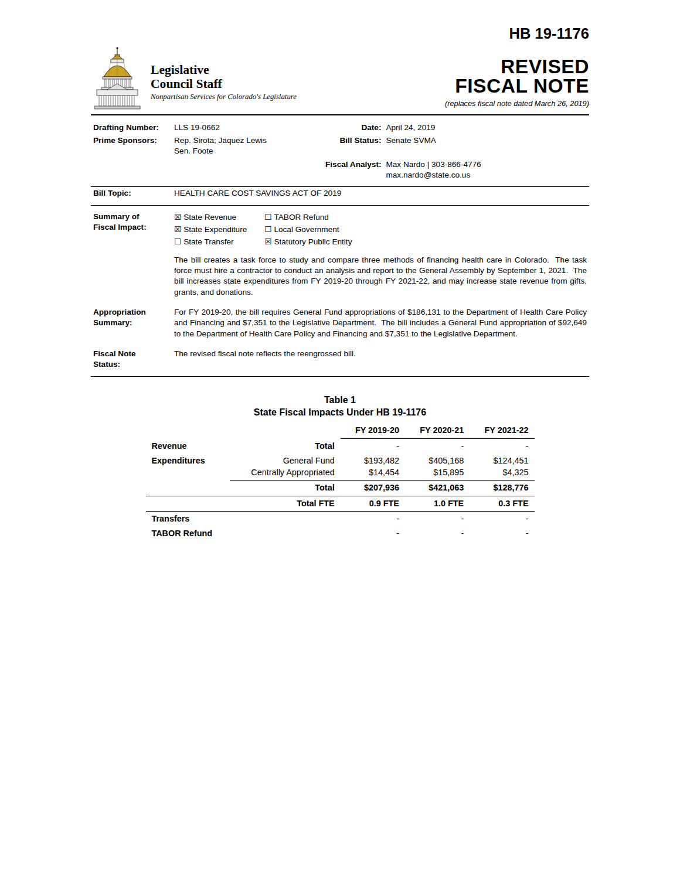HB 19-1176
Legislative
Council Staff
Nonpartisan Services for Colorado's Legislature
REVISED
FISCAL NOTE
(replaces fiscal note dated March 26, 2019)
| Drafting Number: | LLS 19-0662 | Date: | April 24, 2019 |
| Prime Sponsors: | Rep. Sirota; Jaquez Lewis Sen. Foote | Bill Status: | Senate SVMA |
| | | Fiscal Analyst: | Max Nardo / 303-866-4776 max.nardo@state.co.us |
| Bill Topic: | HEALTH CARE COST SAVINGS ACT OF 2019 |
| Summary of Fiscal Impact: | ☒ State Revenue ☒ State Expenditure ☐ State Transfer ☐ TABOR Refund ☐ Local Government ☒ Statutory Public Entity The bill creates a task force to study and compare three methods of financing health care in Colorado. The task force must hire a contractor to conduct an analysis and report to the General Assembly by September 1, 2021. The bill increases state expenditures from FY 2019-20 through FY 2021-22, and may increase state revenue from gifts, grants, and donations. |
| Appropriation Summary: | For FY 2019-20, the bill requires General Fund appropriations of $186,131 to the Department of Health Care Policy and Financing and $7,351 to the Legislative Department. The bill includes a General Fund appropriation of $92,649 to the Department of Health Care Policy and Financing and $7,351 to the Legislative Department. |
| Fiscal Note Status: | The revised fiscal note reflects the reengrossed bill. |
Table 1
State Fiscal Impacts Under HB 19-1176
| | | FY 2019-20 | FY 2020-21 | FY 2021-22 |
| --- | --- | --- | --- | --- |
| Revenue | Total | - | - | - |
| Expenditures | General Fund Centrally Appropriated | $193,482 $14,454 | $405,168 $15,895 | $124,451 $4,325 |
| Total | $207,936 | $421,063 | $128,776 |
| | Total FTE | 0.9 FTE | 1.0 FTE | 0.3 FTE |
| Transfers | | - | - | - |
| TABOR Refund | | - | - | - |